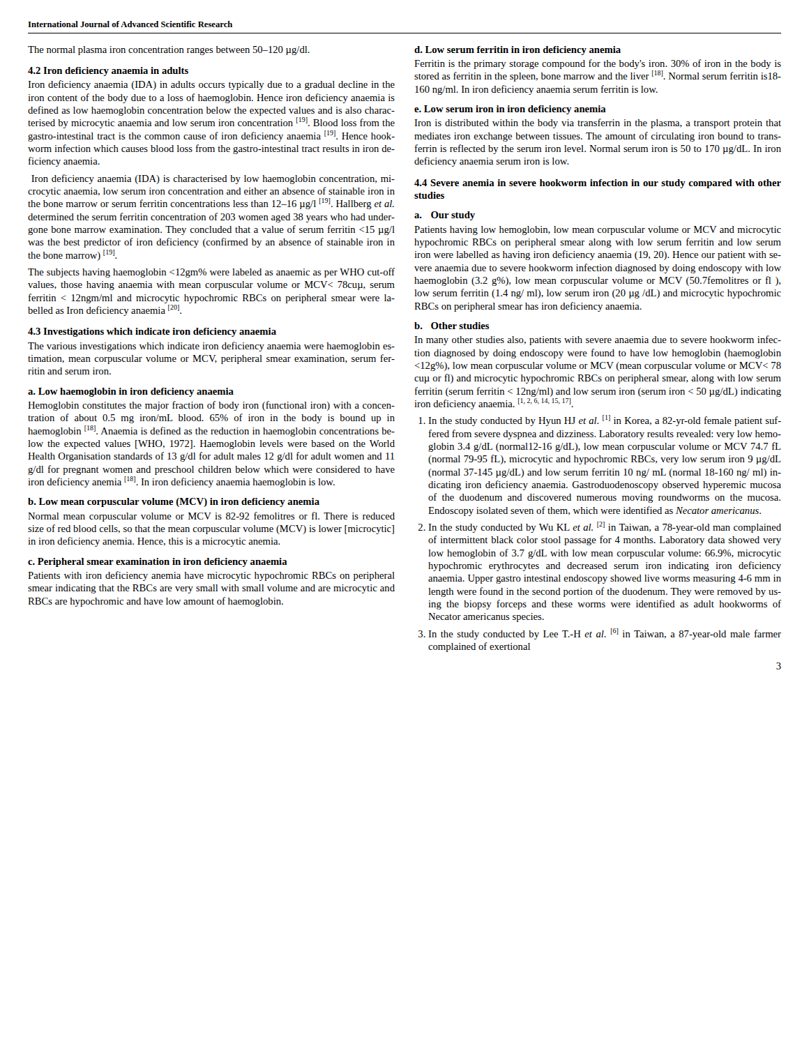International Journal of Advanced Scientific Research
The normal plasma iron concentration ranges between 50–120 µg/dl.
4.2 Iron deficiency anaemia in adults
Iron deficiency anaemia (IDA) in adults occurs typically due to a gradual decline in the iron content of the body due to a loss of haemoglobin. Hence iron deficiency anaemia is defined as low haemoglobin concentration below the expected values and is also characterised by microcytic anaemia and low serum iron concentration [19]. Blood loss from the gastro-intestinal tract is the common cause of iron deficiency anaemia [19]. Hence hookworm infection which causes blood loss from the gastro-intestinal tract results in iron deficiency anaemia.
Iron deficiency anaemia (IDA) is characterised by low haemoglobin concentration, microcytic anaemia, low serum iron concentration and either an absence of stainable iron in the bone marrow or serum ferritin concentrations less than 12–16 µg/l [19]. Hallberg et al. determined the serum ferritin concentration of 203 women aged 38 years who had undergone bone marrow examination. They concluded that a value of serum ferritin <15 µg/l was the best predictor of iron deficiency (confirmed by an absence of stainable iron in the bone marrow) [19].
The subjects having haemoglobin <12gm% were labeled as anaemic as per WHO cut-off values, those having anaemia with mean corpuscular volume or MCV< 78cuµ, serum ferritin < 12ngm/ml and microcytic hypochromic RBCs on peripheral smear were labelled as Iron deficiency anaemia [20].
4.3 Investigations which indicate iron deficiency anaemia
The various investigations which indicate iron deficiency anaemia were haemoglobin estimation, mean corpuscular volume or MCV, peripheral smear examination, serum ferritin and serum iron.
a. Low haemoglobin in iron deficiency anaemia
Hemoglobin constitutes the major fraction of body iron (functional iron) with a concentration of about 0.5 mg iron/mL blood. 65% of iron in the body is bound up in haemoglobin [18]. Anaemia is defined as the reduction in haemoglobin concentrations below the expected values [WHO, 1972]. Haemoglobin levels were based on the World Health Organisation standards of 13 g/dl for adult males 12 g/dl for adult women and 11 g/dl for pregnant women and preschool children below which were considered to have iron deficiency anemia [18]. In iron deficiency anaemia haemoglobin is low.
b. Low mean corpuscular volume (MCV) in iron deficiency anemia
Normal mean corpuscular volume or MCV is 82-92 femolitres or fl. There is reduced size of red blood cells, so that the mean corpuscular volume (MCV) is lower [microcytic] in iron deficiency anemia. Hence, this is a microcytic anemia.
c. Peripheral smear examination in iron deficiency anaemia
Patients with iron deficiency anemia have microcytic hypochromic RBCs on peripheral smear indicating that the RBCs are very small with small volume and are microcytic and RBCs are hypochromic and have low amount of haemoglobin.
d. Low serum ferritin in iron deficiency anemia
Ferritin is the primary storage compound for the body's iron. 30% of iron in the body is stored as ferritin in the spleen, bone marrow and the liver [18]. Normal serum ferritin is18-160 ng/ml. In iron deficiency anaemia serum ferritin is low.
e. Low serum iron in iron deficiency anemia
Iron is distributed within the body via transferrin in the plasma, a transport protein that mediates iron exchange between tissues. The amount of circulating iron bound to transferrin is reflected by the serum iron level. Normal serum iron is 50 to 170 µg/dL. In iron deficiency anaemia serum iron is low.
4.4 Severe anemia in severe hookworm infection in our study compared with other studies
a. Our study
Patients having low hemoglobin, low mean corpuscular volume or MCV and microcytic hypochromic RBCs on peripheral smear along with low serum ferritin and low serum iron were labelled as having iron deficiency anaemia (19, 20). Hence our patient with severe anaemia due to severe hookworm infection diagnosed by doing endoscopy with low haemoglobin (3.2 g%), low mean corpuscular volume or MCV (50.7femolitres or fl ), low serum ferritin (1.4 ng/ ml), low serum iron (20 µg /dL) and microcytic hypochromic RBCs on peripheral smear has iron deficiency anaemia.
b. Other studies
In many other studies also, patients with severe anaemia due to severe hookworm infection diagnosed by doing endoscopy were found to have low hemoglobin (haemoglobin <12g%), low mean corpuscular volume or MCV (mean corpuscular volume or MCV< 78 cuµ or fl) and microcytic hypochromic RBCs on peripheral smear, along with low serum ferritin (serum ferritin < 12ng/ml) and low serum iron (serum iron < 50 µg/dL) indicating iron deficiency anaemia. [1, 2, 6, 14, 15, 17].
In the study conducted by Hyun HJ et al. [1] in Korea, a 82-yr-old female patient suffered from severe dyspnea and dizziness. Laboratory results revealed: very low hemoglobin 3.4 g/dL (normal12-16 g/dL), low mean corpuscular volume or MCV 74.7 fL (normal 79-95 fL), microcytic and hypochromic RBCs, very low serum iron 9 µg/dL (normal 37-145 µg/dL) and low serum ferritin 10 ng/ mL (normal 18-160 ng/ ml) indicating iron deficiency anaemia. Gastroduodenoscopy observed hyperemic mucosa of the duodenum and discovered numerous moving roundworms on the mucosa. Endoscopy isolated seven of them, which were identified as Necator americanus.
In the study conducted by Wu KL et al. [2] in Taiwan, a 78-year-old man complained of intermittent black color stool passage for 4 months. Laboratory data showed very low hemoglobin of 3.7 g/dL with low mean corpuscular volume: 66.9%, microcytic hypochromic erythrocytes and decreased serum iron indicating iron deficiency anaemia. Upper gastro intestinal endoscopy showed live worms measuring 4-6 mm in length were found in the second portion of the duodenum. They were removed by using the biopsy forceps and these worms were identified as adult hookworms of Necator americanus species.
In the study conducted by Lee T.-H et al. [6] in Taiwan, a 87-year-old male farmer complained of exertional
3